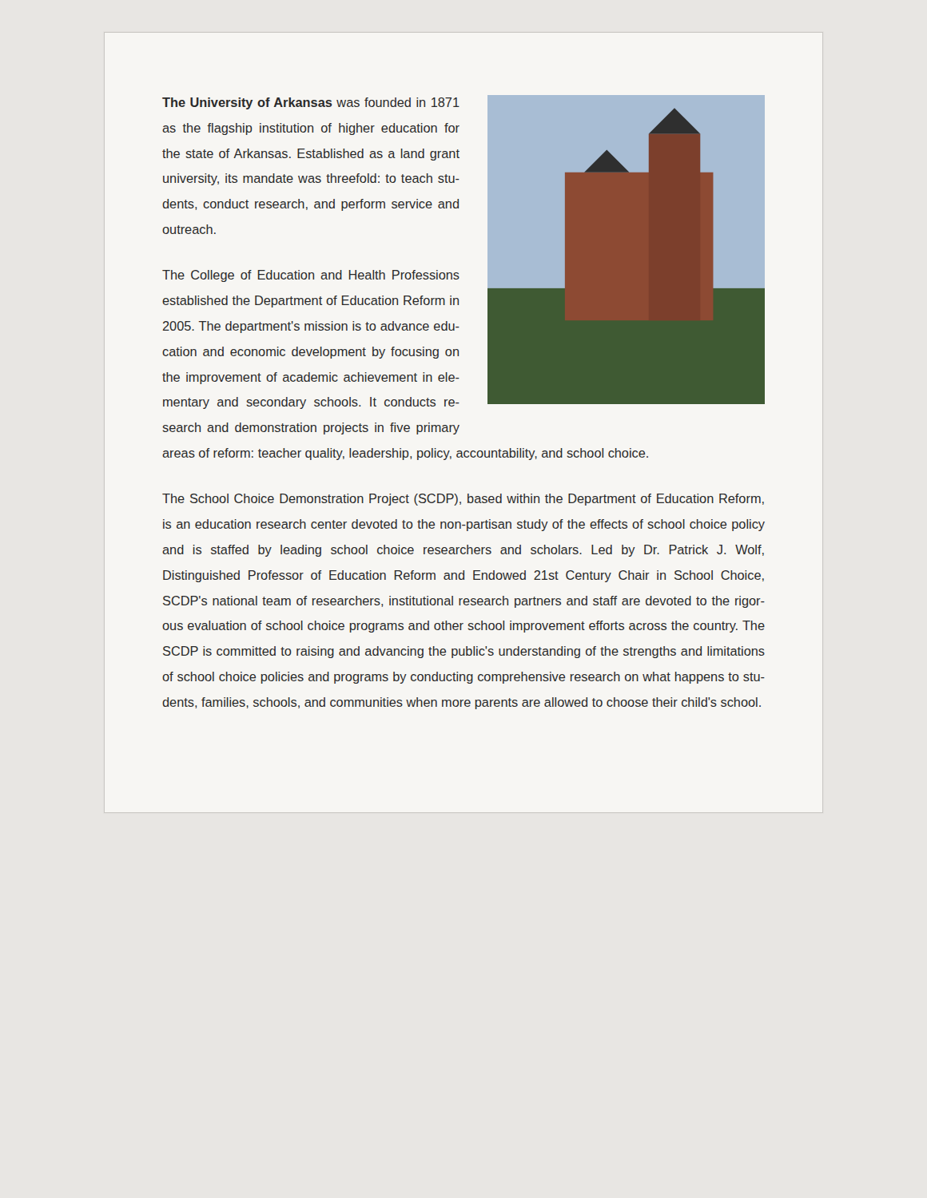The University of Arkansas was founded in 1871 as the flagship institution of higher education for the state of Arkansas. Established as a land grant university, its mandate was threefold: to teach students, conduct research, and perform service and outreach.
The College of Education and Health Professions established the Department of Education Reform in 2005. The department's mission is to advance education and economic development by focusing on the improvement of academic achievement in elementary and secondary schools. It conducts research and demonstration projects in five primary areas of reform: teacher quality, leadership, policy, accountability, and school choice.
The School Choice Demonstration Project (SCDP), based within the Department of Education Reform, is an education research center devoted to the non-partisan study of the effects of school choice policy and is staffed by leading school choice researchers and scholars. Led by Dr. Patrick J. Wolf, Distinguished Professor of Education Reform and Endowed 21st Century Chair in School Choice, SCDP's national team of researchers, institutional research partners and staff are devoted to the rigorous evaluation of school choice programs and other school improvement efforts across the country. The SCDP is committed to raising and advancing the public's understanding of the strengths and limitations of school choice policies and programs by conducting comprehensive research on what happens to students, families, schools, and communities when more parents are allowed to choose their child's school.